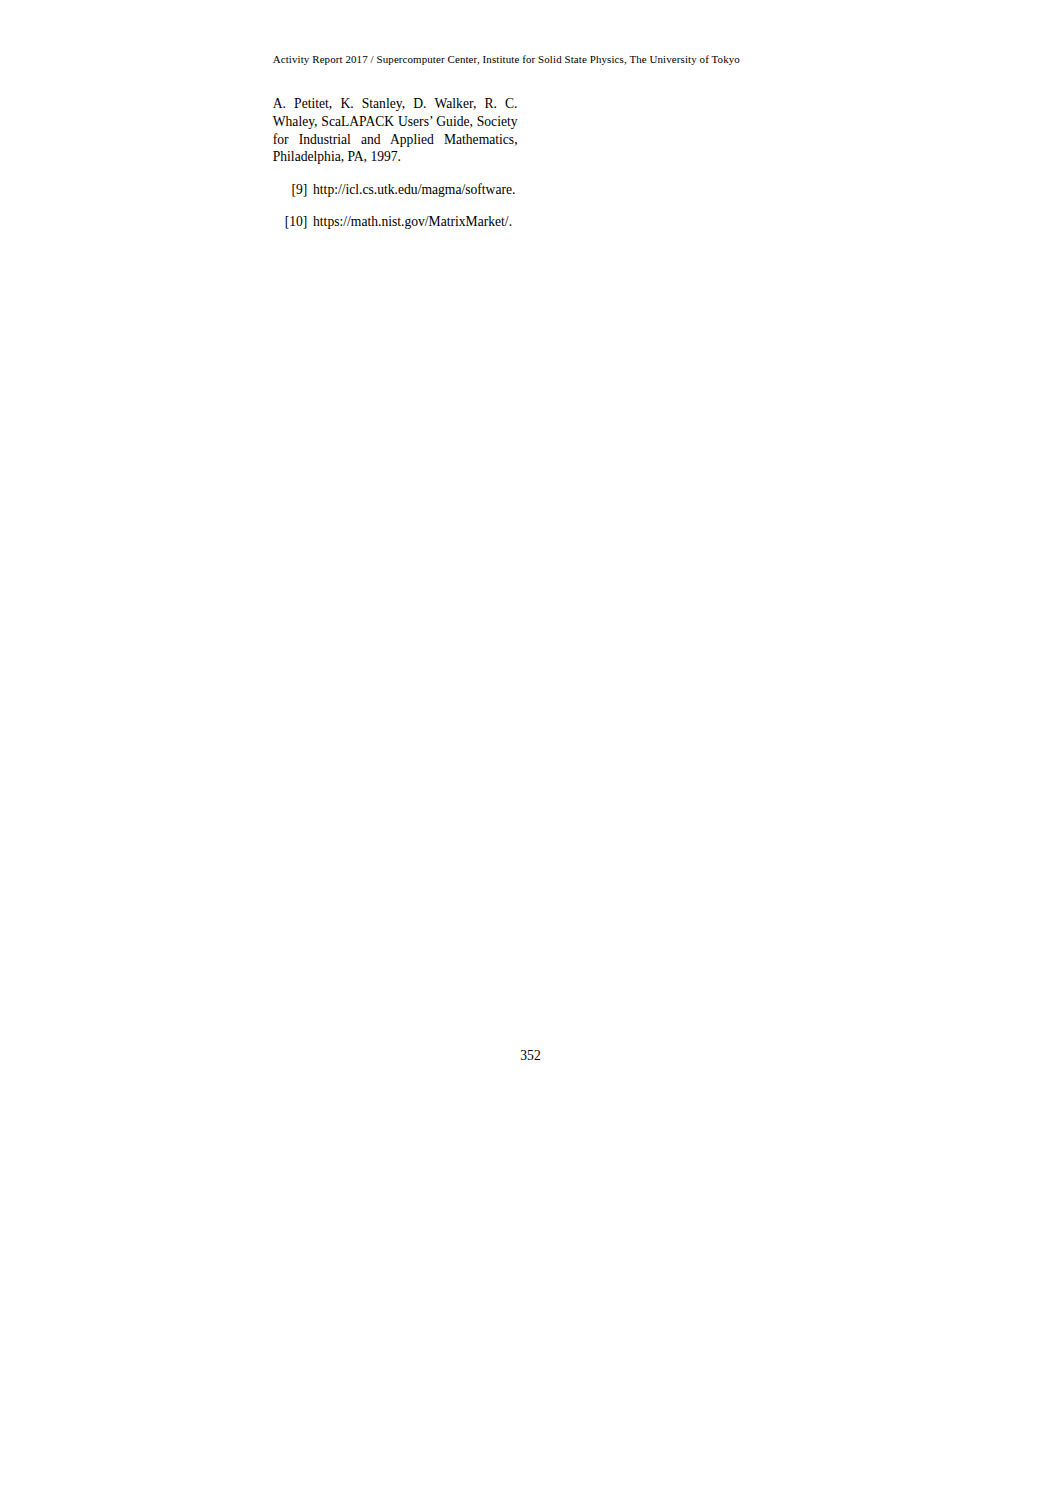Activity Report 2017 / Supercomputer Center, Institute for Solid State Physics, The University of Tokyo
A. Petitet, K. Stanley, D. Walker, R. C. Whaley, ScaLAPACK Users’ Guide, Society for Industrial and Applied Mathematics, Philadelphia, PA, 1997.
[9] http://icl.cs.utk.edu/magma/software.
[10] https://math.nist.gov/MatrixMarket/.
352